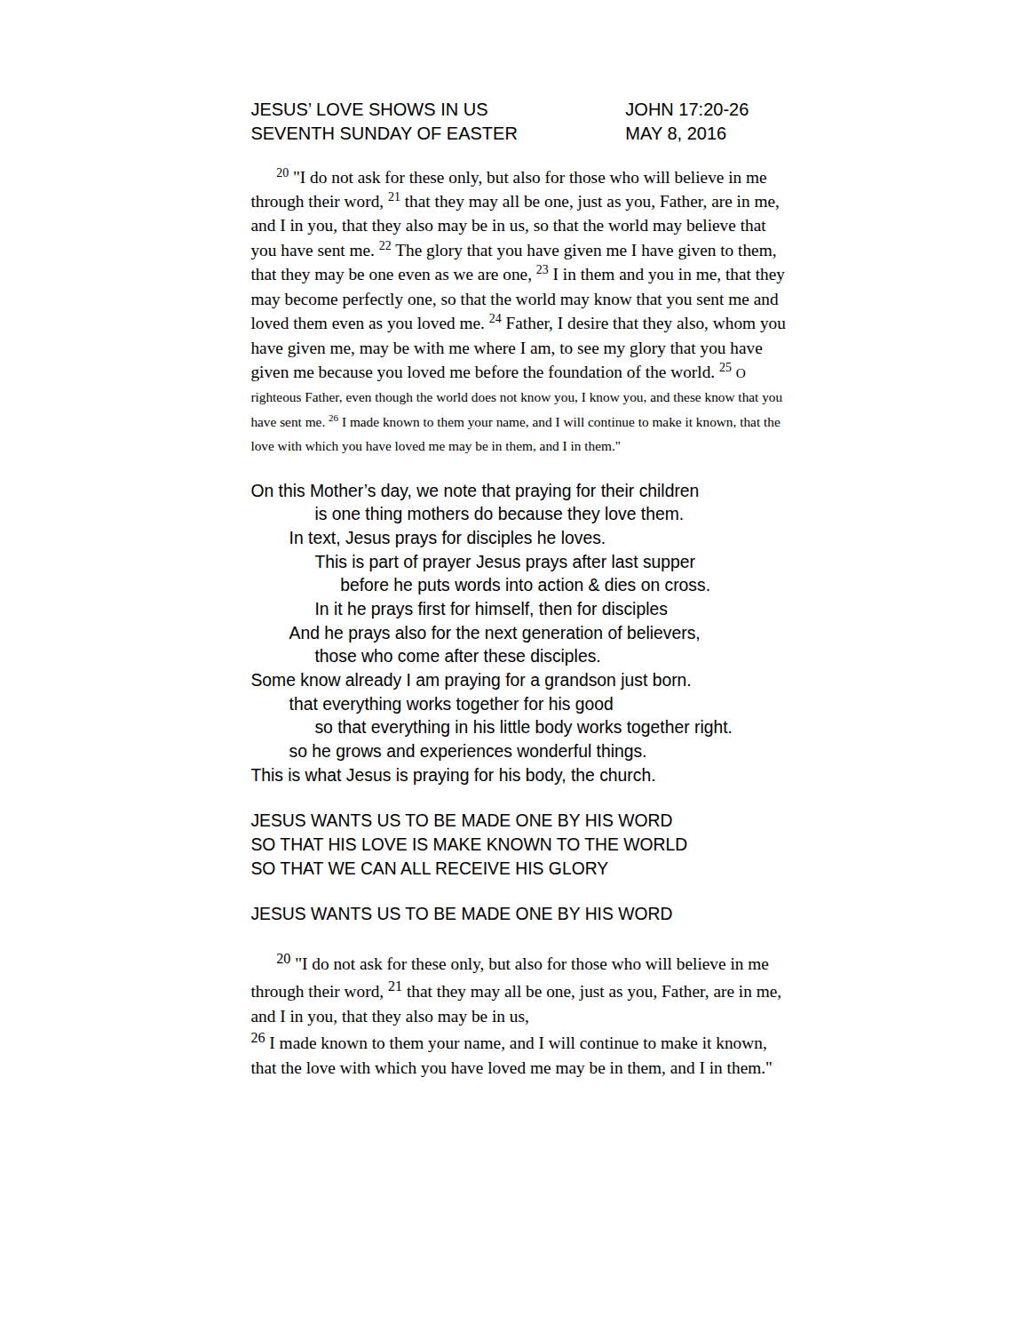| JESUS’ LOVE SHOWS IN US | JOHN 17:20-26 |
| SEVENTH SUNDAY OF EASTER | MAY 8, 2016 |
20 "I do not ask for these only, but also for those who will believe in me through their word, 21 that they may all be one, just as you, Father, are in me, and I in you, that they also may be in us, so that the world may believe that you have sent me. 22 The glory that you have given me I have given to them, that they may be one even as we are one, 23 I in them and you in me, that they may become perfectly one, so that the world may know that you sent me and loved them even as you loved me. 24 Father, I desire that they also, whom you have given me, may be with me where I am, to see my glory that you have given me because you loved me before the foundation of the world. 25 O righteous Father, even though the world does not know you, I know you, and these know that you have sent me. 26 I made known to them your name, and I will continue to make it known, that the love with which you have loved me may be in them, and I in them."
On this Mother’s day, we note that praying for their children
is one thing mothers do because they love them.
In text, Jesus prays for disciples he loves.
This is part of prayer Jesus prays after last supper
before he puts words into action & dies on cross.
In it he prays first for himself, then for disciples
And he prays also for the next generation of believers,
those who come after these disciples.
Some know already I am praying for a grandson just born.
that everything works together for his good
so that everything in his little body works together right.
so he grows and experiences wonderful things.
This is what Jesus is praying for his body, the church.
JESUS WANTS US TO BE MADE ONE BY HIS WORD
SO THAT HIS LOVE IS MAKE KNOWN TO THE WORLD
SO THAT WE CAN ALL RECEIVE HIS GLORY
JESUS WANTS US TO BE MADE ONE BY HIS WORD
20 "I do not ask for these only, but also for those who will believe in me through their word, 21 that they may all be one, just as you, Father, are in me, and I in you, that they also may be in us,
26 I made known to them your name, and I will continue to make it known, that the love with which you have loved me may be in them, and I in them."